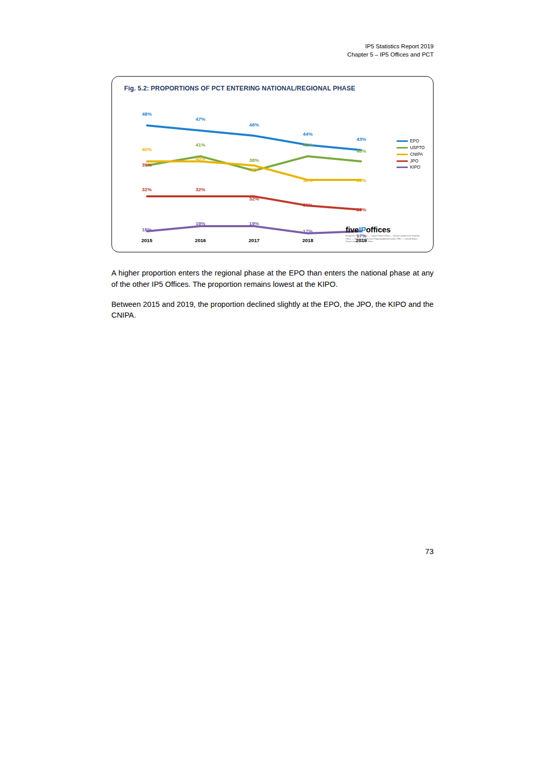IP5 Statistics Report 2019 Chapter 5 – IP5 Offices and PCT
Fig. 5.2: PROPORTIONS OF PCT ENTERING NATIONAL/REGIONAL PHASE
48% 47% 46% 44% 43% 41% 38% 41% 40% 40% 40% 39% 36% 36% 39% 32% 32% 32% 30% 29% 18% 19% 19% 17% 17%
EPO
USPTO
CNIPA
JPO
KIPO
2015 2016 2017 2018 2019
five IP offices
European Patent Office — Japan Patent Office — Korean Intellectual Property Office — National Intellectual Property Administration, PRC — United States Patent and Trademark Office
A higher proportion enters the regional phase at the EPO than enters the national phase at any of the other IP5 Offices. The proportion remains lowest at the KIPO.
Between 2015 and 2019, the proportion declined slightly at the EPO, the JPO, the KIPO and the CNIPA.
73